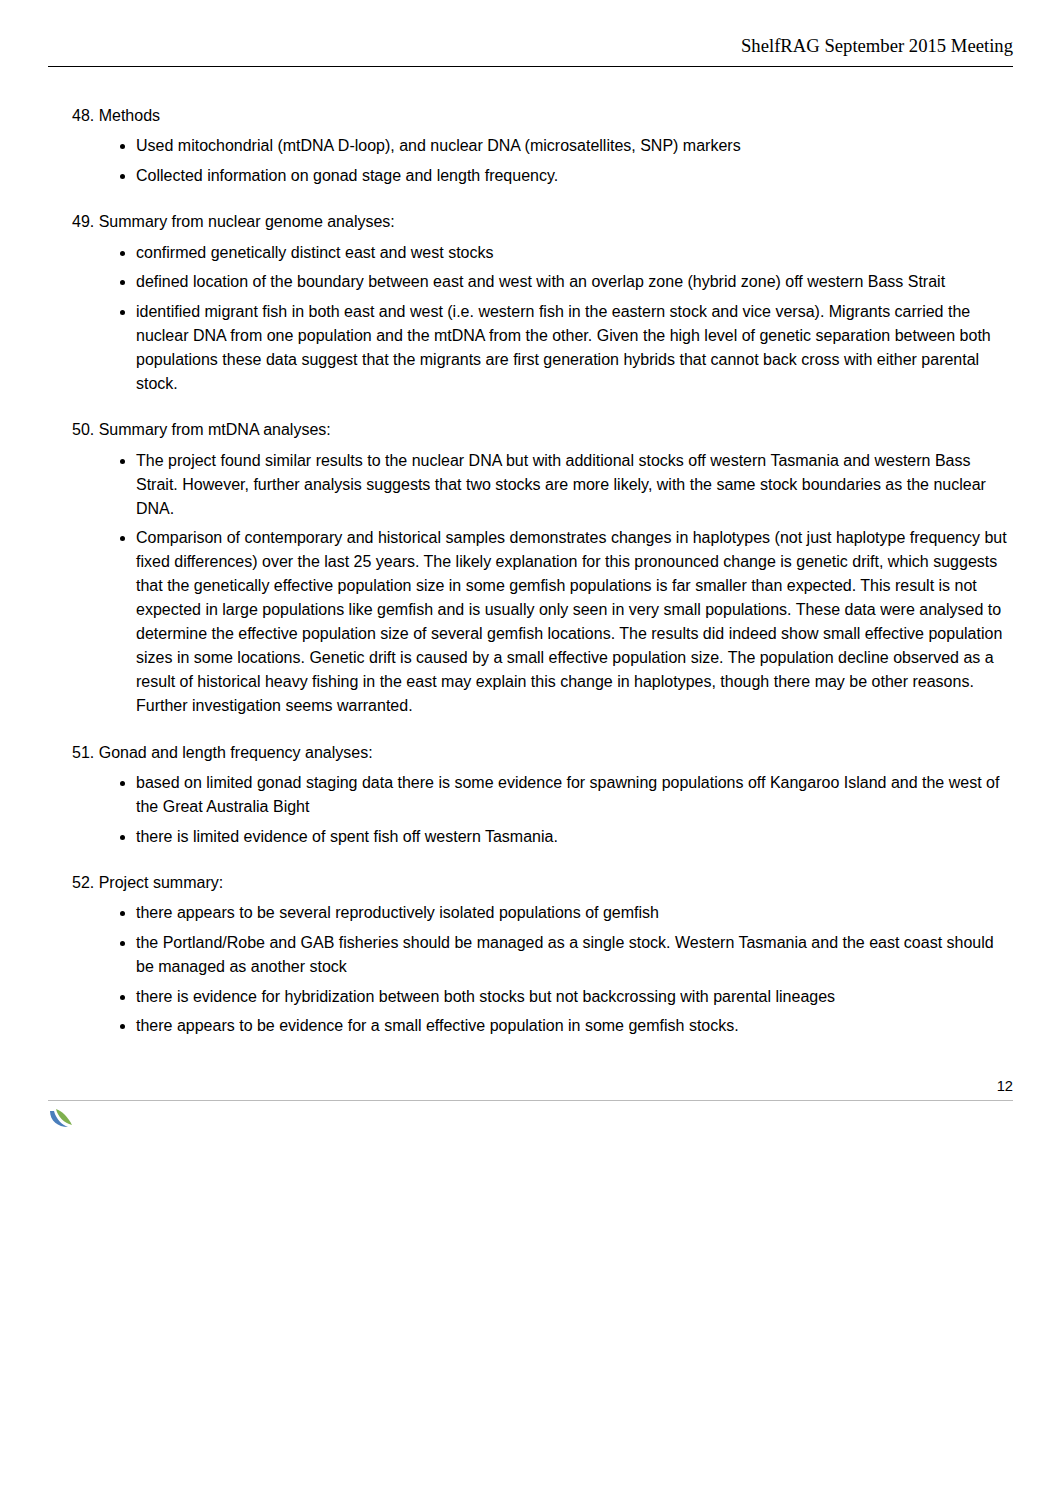ShelfRAG September 2015 Meeting
48. Methods
Used mitochondrial (mtDNA D-loop), and nuclear DNA (microsatellites, SNP) markers
Collected information on gonad stage and length frequency.
49. Summary from nuclear genome analyses:
confirmed genetically distinct east and west stocks
defined location of the boundary between east and west with an overlap zone (hybrid zone) off western Bass Strait
identified migrant fish in both east and west (i.e. western fish in the eastern stock and vice versa). Migrants carried the nuclear DNA from one population and the mtDNA from the other. Given the high level of genetic separation between both populations these data suggest that the migrants are first generation hybrids that cannot back cross with either parental stock.
50. Summary from mtDNA analyses:
The project found similar results to the nuclear DNA but with additional stocks off western Tasmania and western Bass Strait. However, further analysis suggests that two stocks are more likely, with the same stock boundaries as the nuclear DNA.
Comparison of contemporary and historical samples demonstrates changes in haplotypes (not just haplotype frequency but fixed differences) over the last 25 years. The likely explanation for this pronounced change is genetic drift, which suggests that the genetically effective population size in some gemfish populations is far smaller than expected. This result is not expected in large populations like gemfish and is usually only seen in very small populations. These data were analysed to determine the effective population size of several gemfish locations. The results did indeed show small effective population sizes in some locations. Genetic drift is caused by a small effective population size. The population decline observed as a result of historical heavy fishing in the east may explain this change in haplotypes, though there may be other reasons. Further investigation seems warranted.
51. Gonad and length frequency analyses:
based on limited gonad staging data there is some evidence for spawning populations off Kangaroo Island and the west of the Great Australia Bight
there is limited evidence of spent fish off western Tasmania.
52. Project summary:
there appears to be several reproductively isolated populations of gemfish
the Portland/Robe and GAB fisheries should be managed as a single stock. Western Tasmania and the east coast should be managed as another stock
there is evidence for hybridization between both stocks but not backcrossing with parental lineages
there appears to be evidence for a small effective population in some gemfish stocks.
12